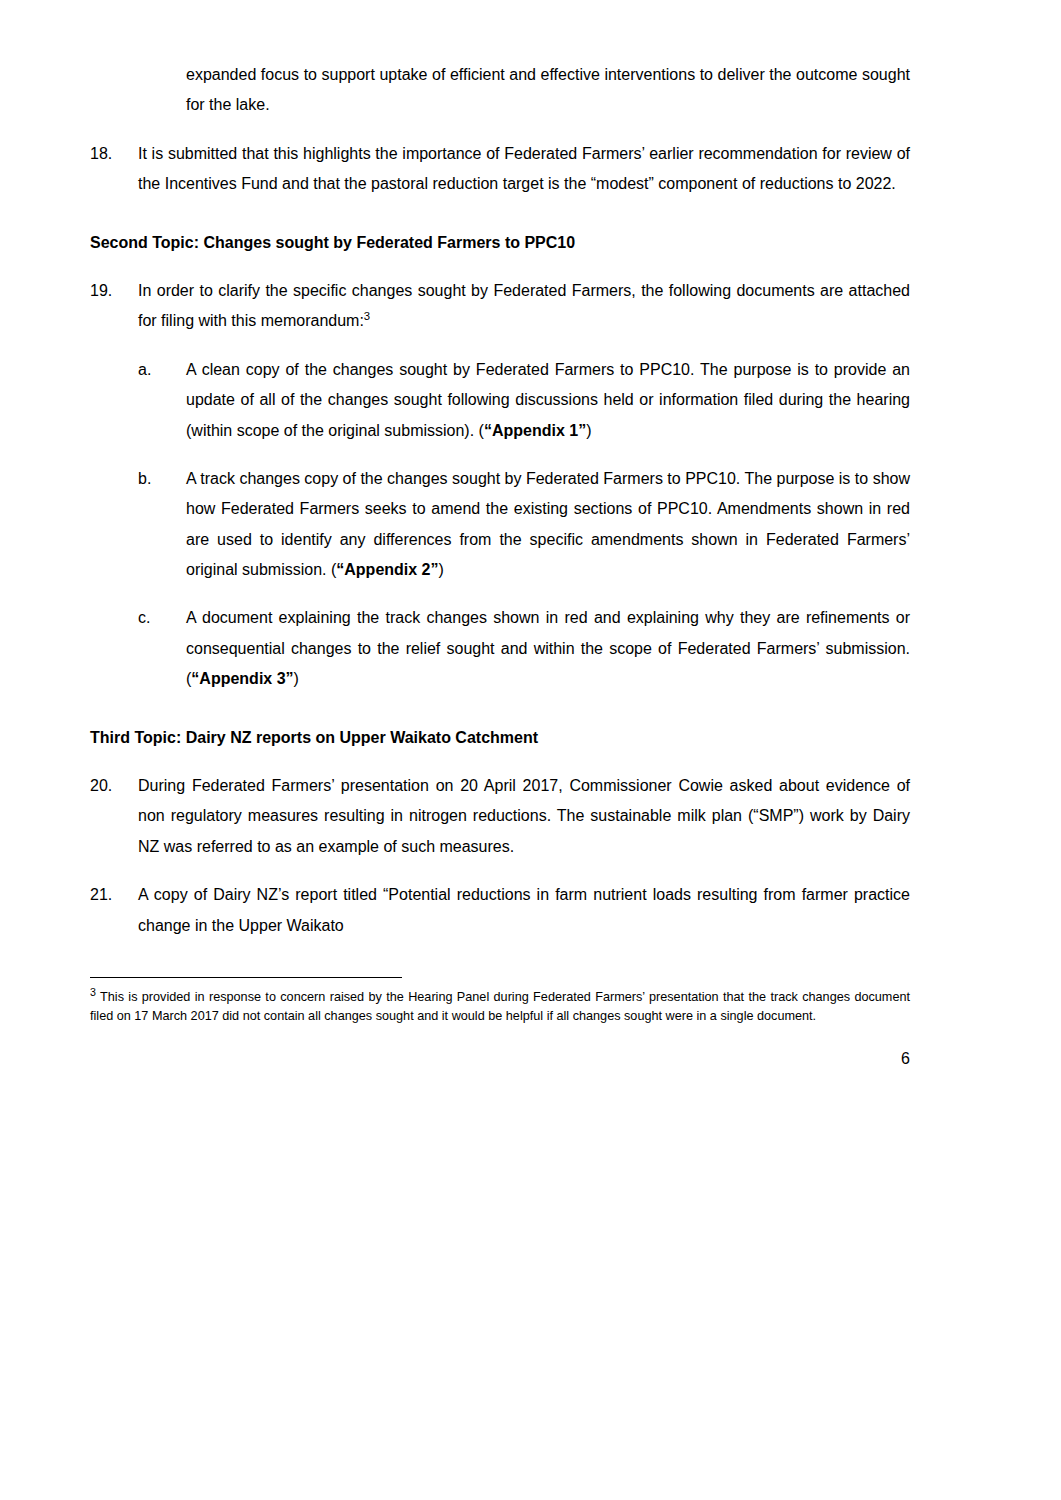expanded focus to support uptake of efficient and effective interventions to deliver the outcome sought for the lake.
18.
It is submitted that this highlights the importance of Federated Farmers’ earlier recommendation for review of the Incentives Fund and that the pastoral reduction target is the “modest” component of reductions to 2022.
Second Topic: Changes sought by Federated Farmers to PPC10
19.
In order to clarify the specific changes sought by Federated Farmers, the following documents are attached for filing with this memorandum:3
a.
A clean copy of the changes sought by Federated Farmers to PPC10. The purpose is to provide an update of all of the changes sought following discussions held or information filed during the hearing (within scope of the original submission). (“Appendix 1”)
b.
A track changes copy of the changes sought by Federated Farmers to PPC10. The purpose is to show how Federated Farmers seeks to amend the existing sections of PPC10. Amendments shown in red are used to identify any differences from the specific amendments shown in Federated Farmers’ original submission. (“Appendix 2”)
c.
A document explaining the track changes shown in red and explaining why they are refinements or consequential changes to the relief sought and within the scope of Federated Farmers’ submission. (“Appendix 3”)
Third Topic: Dairy NZ reports on Upper Waikato Catchment
20.
During Federated Farmers’ presentation on 20 April 2017, Commissioner Cowie asked about evidence of non regulatory measures resulting in nitrogen reductions. The sustainable milk plan (“SMP”) work by Dairy NZ was referred to as an example of such measures.
21.
A copy of Dairy NZ’s report titled “Potential reductions in farm nutrient loads resulting from farmer practice change in the Upper Waikato
3 This is provided in response to concern raised by the Hearing Panel during Federated Farmers’ presentation that the track changes document filed on 17 March 2017 did not contain all changes sought and it would be helpful if all changes sought were in a single document.
6